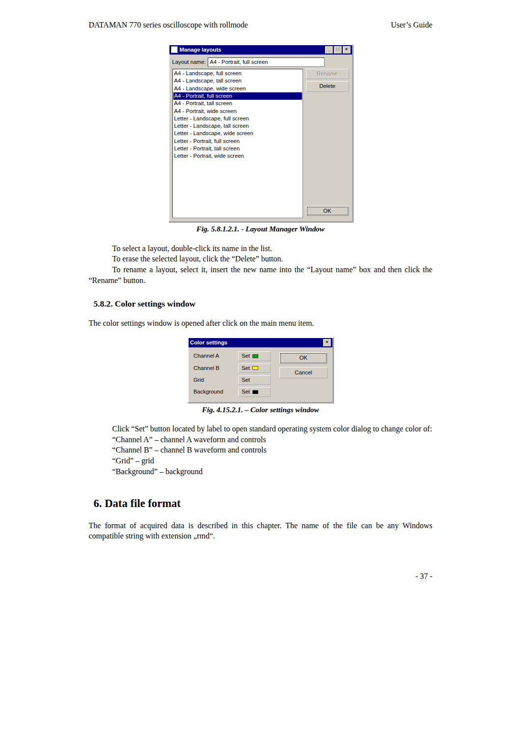DATAMAN 770 series oscilloscope with rollmode User’s Guide
Manage layouts _ □ ×
Layout name: A4 - Portrait, full screen
A4 - Landscape, full screen
A4 - Landscape, tall screen
A4 - Landscape, wide screen
A4 - Portrait, full screen
A4 - Portrait, tall screen
A4 - Portrait, wide screen
Letter - Landscape, full screen
Letter - Landscape, tall screen
Letter - Landscape, wide screen
Letter - Portrait, full screen
Letter - Portrait, tall screen
Letter - Portrait, wide screen
Rename
Delete
OK
Fig. 5.8.1.2.1. - Layout Manager Window
To select a layout, double-click its name in the list.
To erase the selected layout, click the “Delete” button.
To rename a layout, select it, insert the new name into the “Layout name” box and then click the “Rename” button.
5.8.2. Color settings window
The color settings window is opened after click on the main menu item.
Color settings ×
Channel A Set
Channel B Set
Grid Set
Background Set
OK
Cancel
Fig. 4.15.2.1. – Color settings window
Click “Set” button located by label to open standard operating system color dialog to change color of:
“Channel A” – channel A waveform and controls
“Channel B” – channel B waveform and controls
“Grid” – grid
“Background” – background
6. Data file format
The format of acquired data is described in this chapter. The name of the file can be any Windows compatible string with extension „rmd“.
- 37 -